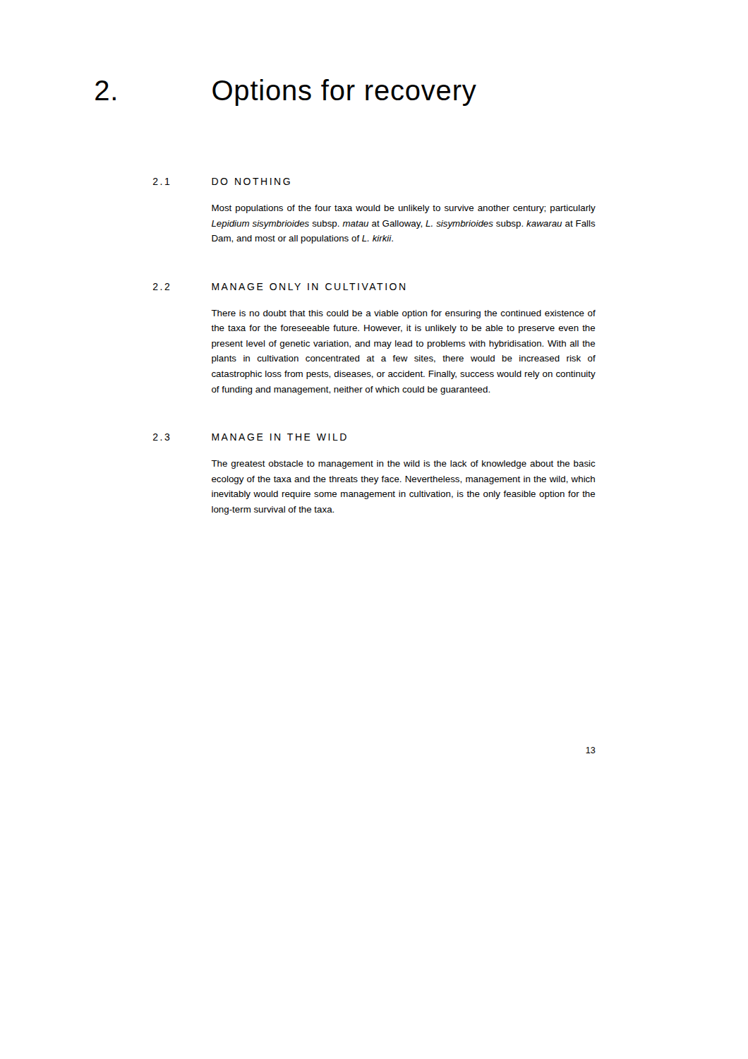2. Options for recovery
2.1 DO NOTHING
Most populations of the four taxa would be unlikely to survive another century; particularly Lepidium sisymbrioides subsp. matau at Galloway, L. sisymbrioides subsp. kawarau at Falls Dam, and most or all populations of L. kirkii.
2.2 MANAGE ONLY IN CULTIVATION
There is no doubt that this could be a viable option for ensuring the continued existence of the taxa for the foreseeable future. However, it is unlikely to be able to preserve even the present level of genetic variation, and may lead to problems with hybridisation. With all the plants in cultivation concentrated at a few sites, there would be increased risk of catastrophic loss from pests, diseases, or accident. Finally, success would rely on continuity of funding and management, neither of which could be guaranteed.
2.3 MANAGE IN THE WILD
The greatest obstacle to management in the wild is the lack of knowledge about the basic ecology of the taxa and the threats they face. Nevertheless, management in the wild, which inevitably would require some management in cultivation, is the only feasible option for the long-term survival of the taxa.
13